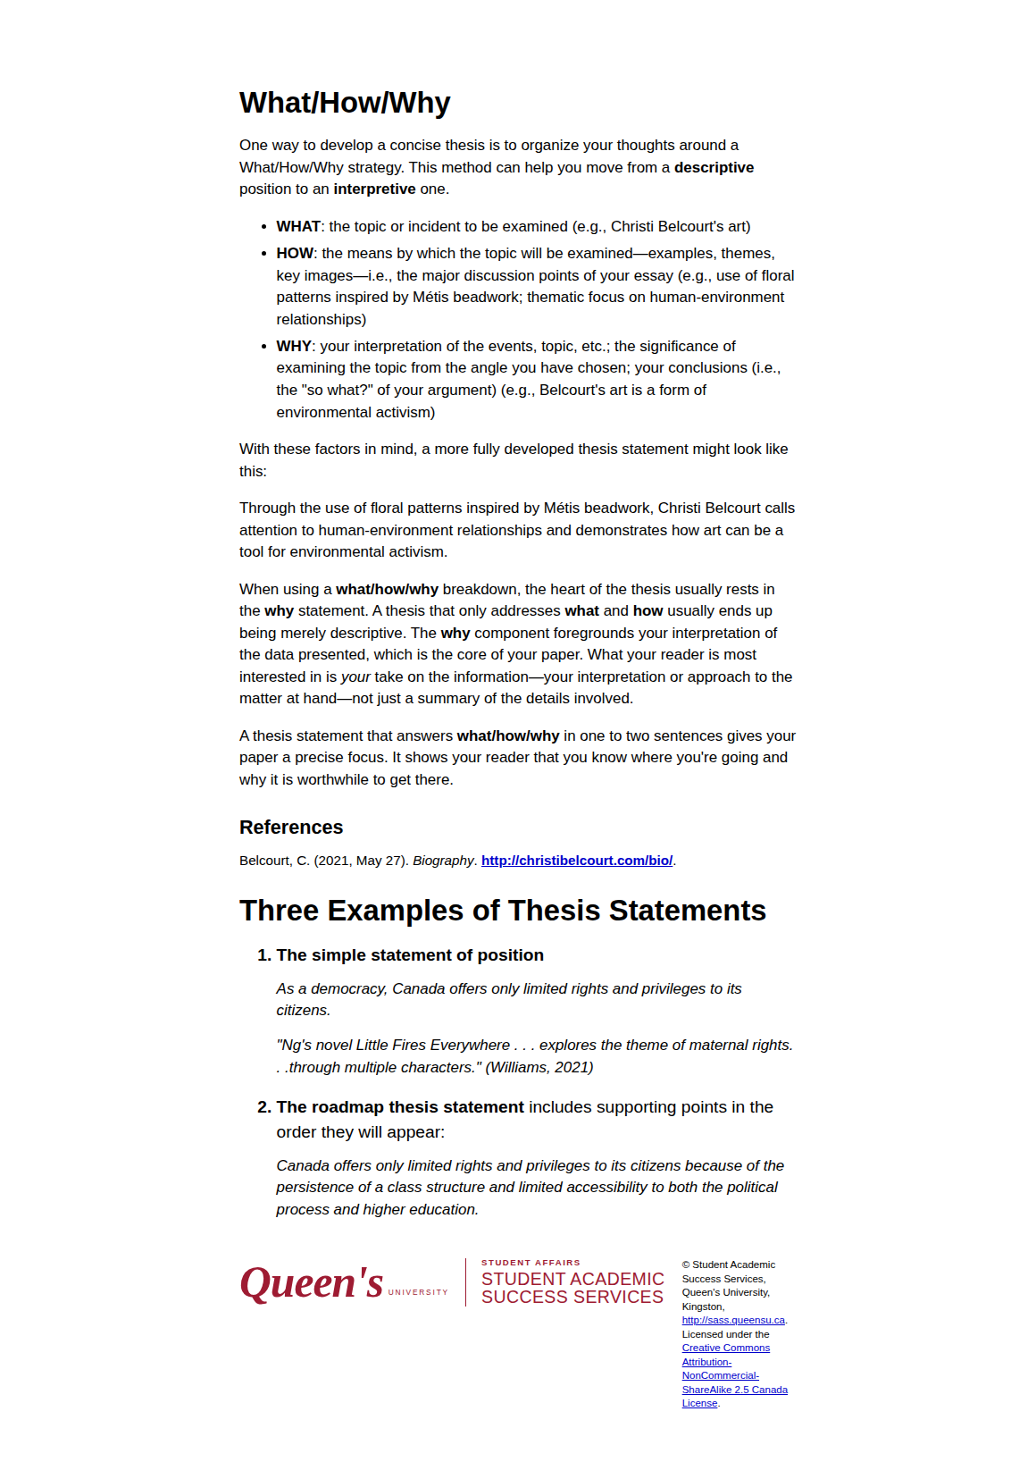What/How/Why
One way to develop a concise thesis is to organize your thoughts around a What/How/Why strategy. This method can help you move from a descriptive position to an interpretive one.
WHAT: the topic or incident to be examined (e.g., Christi Belcourt's art)
HOW: the means by which the topic will be examined—examples, themes, key images—i.e., the major discussion points of your essay (e.g., use of floral patterns inspired by Métis beadwork; thematic focus on human-environment relationships)
WHY: your interpretation of the events, topic, etc.; the significance of examining the topic from the angle you have chosen; your conclusions (i.e., the "so what?" of your argument) (e.g., Belcourt's art is a form of environmental activism)
With these factors in mind, a more fully developed thesis statement might look like this:
Through the use of floral patterns inspired by Métis beadwork, Christi Belcourt calls attention to human-environment relationships and demonstrates how art can be a tool for environmental activism.
When using a what/how/why breakdown, the heart of the thesis usually rests in the why statement. A thesis that only addresses what and how usually ends up being merely descriptive. The why component foregrounds your interpretation of the data presented, which is the core of your paper. What your reader is most interested in is your take on the information—your interpretation or approach to the matter at hand—not just a summary of the details involved.
A thesis statement that answers what/how/why in one to two sentences gives your paper a precise focus. It shows your reader that you know where you're going and why it is worthwhile to get there.
References
Belcourt, C. (2021, May 27). Biography. http://christibelcourt.com/bio/.
Three Examples of Thesis Statements
The simple statement of position
As a democracy, Canada offers only limited rights and privileges to its citizens.
"Ng's novel Little Fires Everywhere . . . explores the theme of maternal rights. . .through multiple characters." (Williams, 2021)
The roadmap thesis statement includes supporting points in the order they will appear:
Canada offers only limited rights and privileges to its citizens because of the persistence of a class structure and limited accessibility to both the political process and higher education.
Queen's University
Student Affairs
Student Academic
Success Services
© Student Academic Success Services, Queen's University, Kingston, http://sass.queensu.ca. Licensed under the Creative Commons Attribution-NonCommercial-ShareAlike 2.5 Canada License.